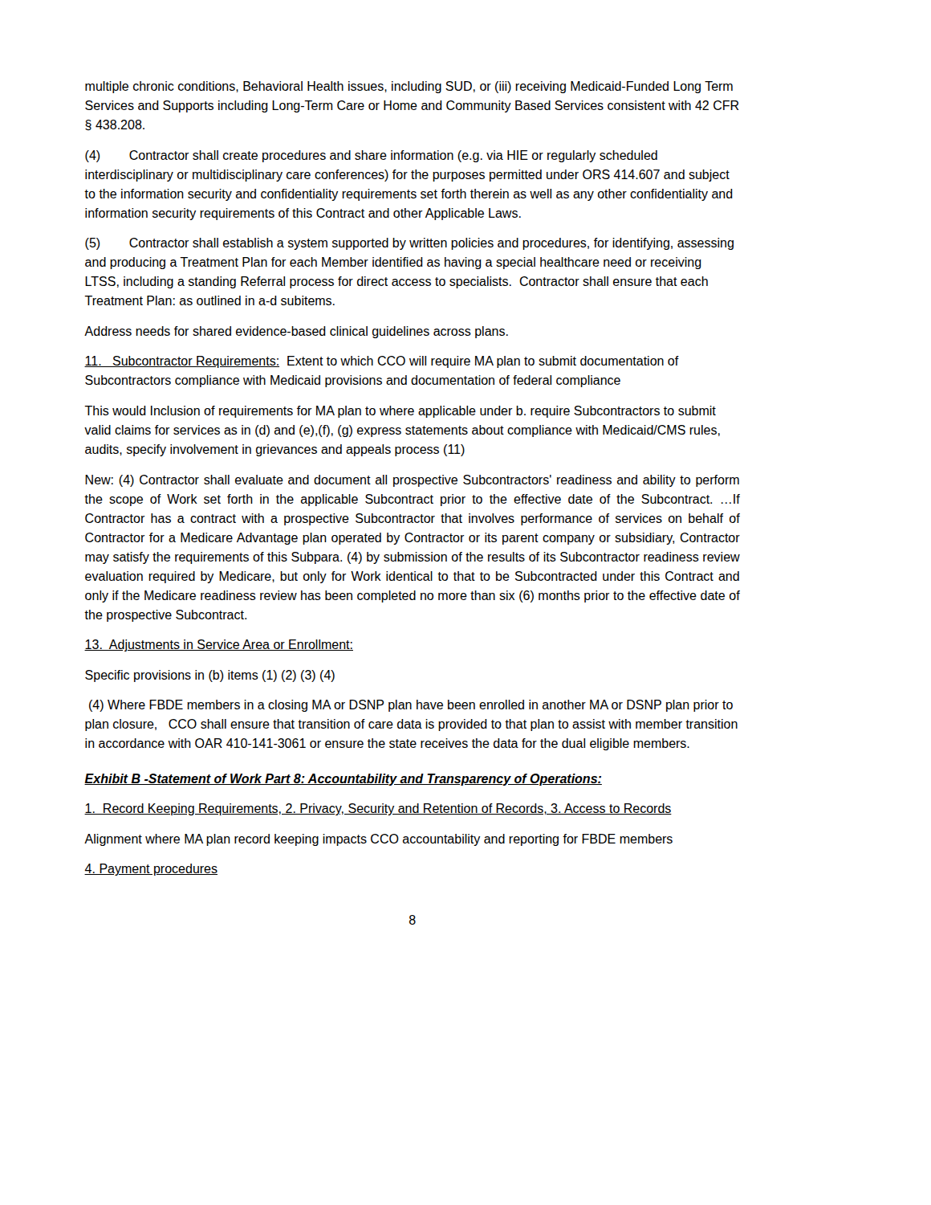multiple chronic conditions, Behavioral Health issues, including SUD, or (iii) receiving Medicaid-Funded Long Term Services and Supports including Long-Term Care or Home and Community Based Services consistent with 42 CFR § 438.208.
(4) Contractor shall create procedures and share information (e.g. via HIE or regularly scheduled interdisciplinary or multidisciplinary care conferences) for the purposes permitted under ORS 414.607 and subject to the information security and confidentiality requirements set forth therein as well as any other confidentiality and information security requirements of this Contract and other Applicable Laws.
(5) Contractor shall establish a system supported by written policies and procedures, for identifying, assessing and producing a Treatment Plan for each Member identified as having a special healthcare need or receiving LTSS, including a standing Referral process for direct access to specialists. Contractor shall ensure that each Treatment Plan: as outlined in a-d subitems.
Address needs for shared evidence-based clinical guidelines across plans.
11. Subcontractor Requirements: Extent to which CCO will require MA plan to submit documentation of Subcontractors compliance with Medicaid provisions and documentation of federal compliance
This would Inclusion of requirements for MA plan to where applicable under b. require Subcontractors to submit valid claims for services as in (d) and (e),(f), (g) express statements about compliance with Medicaid/CMS rules, audits, specify involvement in grievances and appeals process (11)
New: (4) Contractor shall evaluate and document all prospective Subcontractors' readiness and ability to perform the scope of Work set forth in the applicable Subcontract prior to the effective date of the Subcontract. …If Contractor has a contract with a prospective Subcontractor that involves performance of services on behalf of Contractor for a Medicare Advantage plan operated by Contractor or its parent company or subsidiary, Contractor may satisfy the requirements of this Subpara. (4) by submission of the results of its Subcontractor readiness review evaluation required by Medicare, but only for Work identical to that to be Subcontracted under this Contract and only if the Medicare readiness review has been completed no more than six (6) months prior to the effective date of the prospective Subcontract.
13. Adjustments in Service Area or Enrollment:
Specific provisions in (b) items (1) (2) (3) (4)
(4) Where FBDE members in a closing MA or DSNP plan have been enrolled in another MA or DSNP plan prior to plan closure, CCO shall ensure that transition of care data is provided to that plan to assist with member transition in accordance with OAR 410-141-3061 or ensure the state receives the data for the dual eligible members.
Exhibit B -Statement of Work Part 8: Accountability and Transparency of Operations:
1. Record Keeping Requirements, 2. Privacy, Security and Retention of Records, 3. Access to Records
Alignment where MA plan record keeping impacts CCO accountability and reporting for FBDE members
4. Payment procedures
8